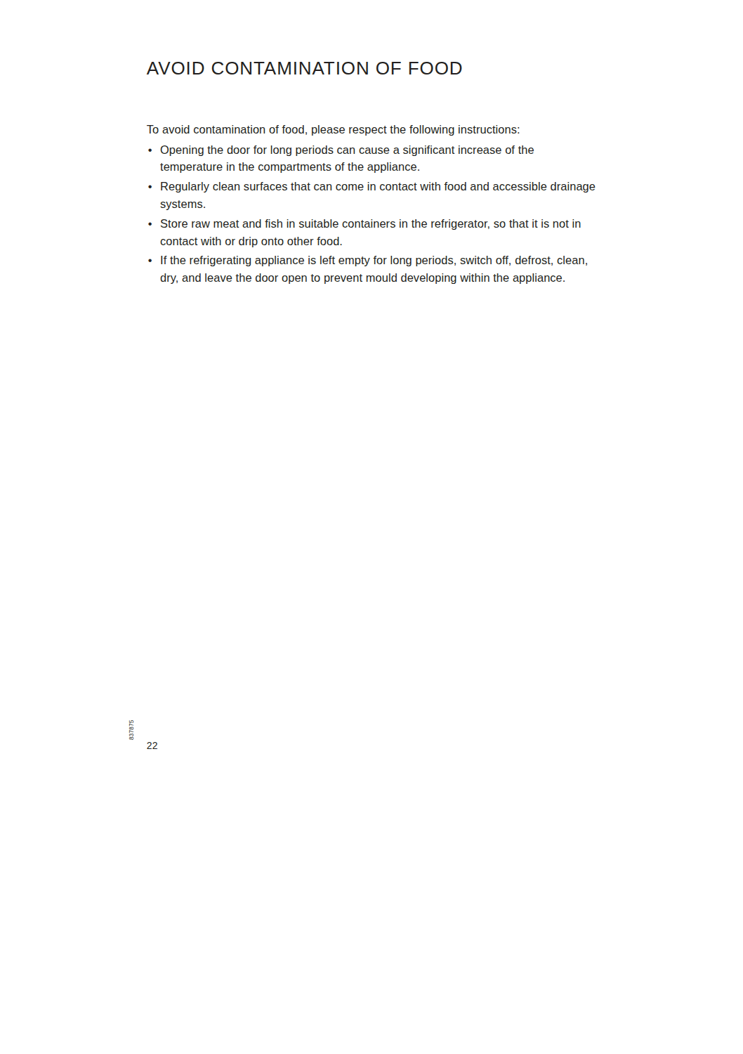AVOID CONTAMINATION OF FOOD
To avoid contamination of food, please respect the following instructions:
Opening the door for long periods can cause a significant increase of the temperature in the compartments of the appliance.
Regularly clean surfaces that can come in contact with food and accessible drainage systems.
Store raw meat and fish in suitable containers in the refrigerator, so that it is not in contact with or drip onto other food.
If the refrigerating appliance is left empty for long periods, switch off, defrost, clean, dry, and leave the door open to prevent mould developing within the appliance.
837875
22